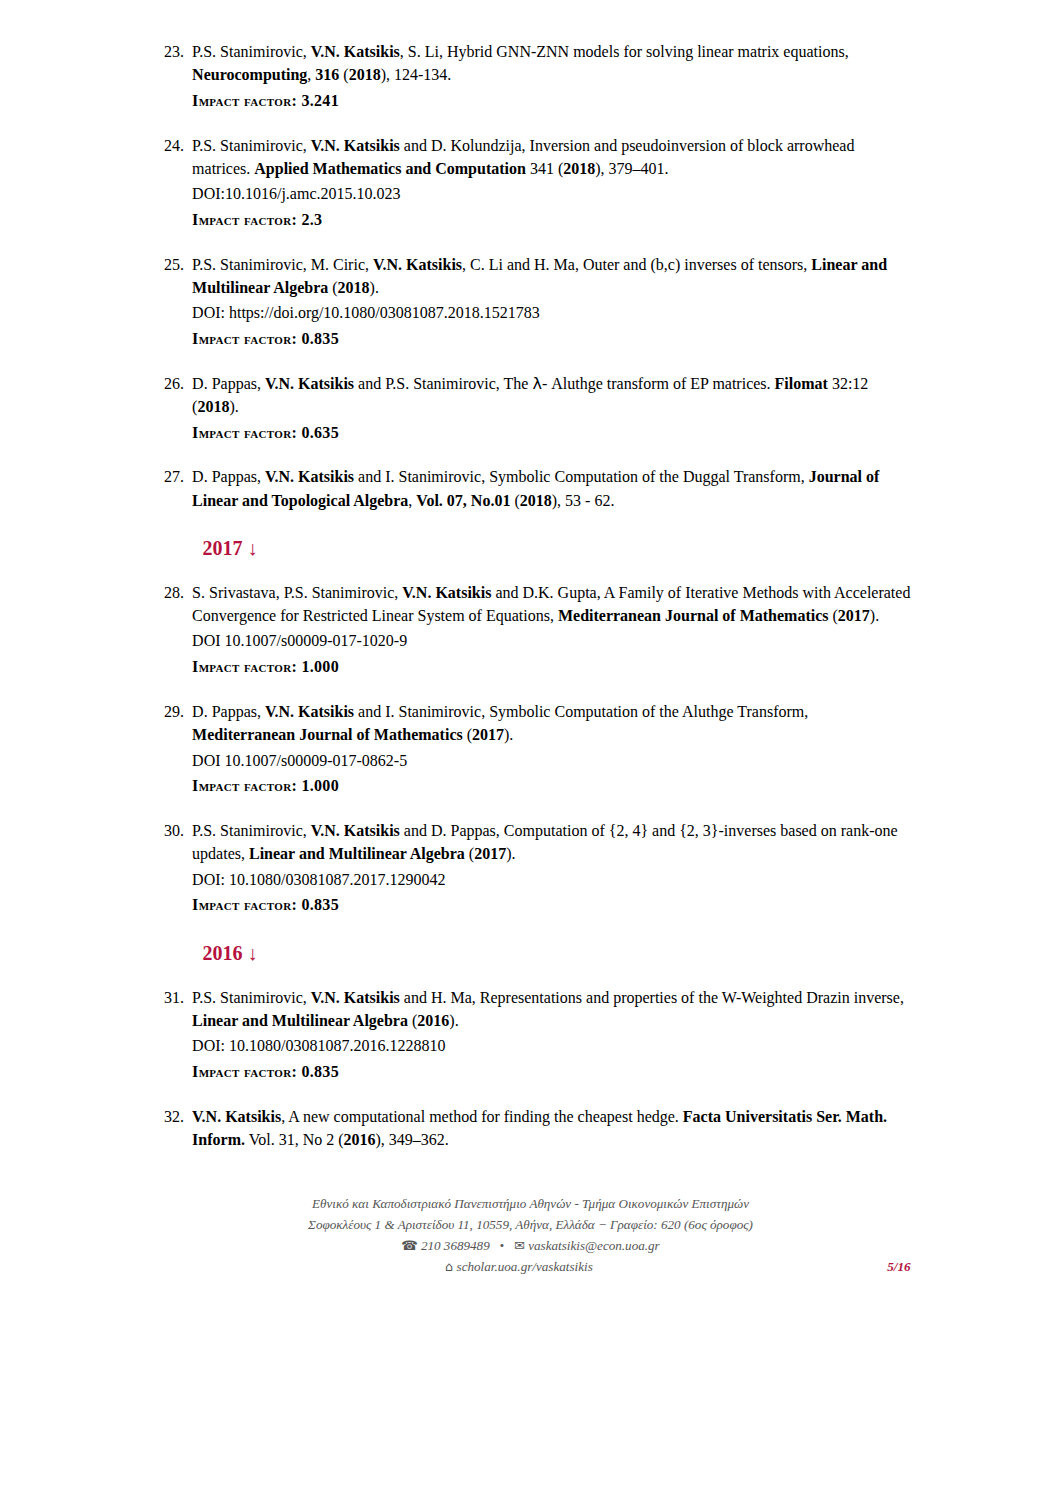23.
P.S. Stanimirovic, V.N. Katsikis, S. Li, Hybrid GNN-ZNN models for solving linear matrix equations, Neurocomputing, 316 (2018), 124-134.
Impact factor: 3.241
24.
P.S. Stanimirovic, V.N. Katsikis and D. Kolundzija, Inversion and pseudoinversion of block arrowhead matrices. Applied Mathematics and Computation 341 (2018), 379–401.
DOI:10.1016/j.amc.2015.10.023
Impact factor: 2.3
25.
P.S. Stanimirovic, M. Ciric, V.N. Katsikis, C. Li and H. Ma, Outer and (b,c) inverses of tensors, Linear and Multilinear Algebra (2018).
DOI: https://doi.org/10.1080/03081087.2018.1521783
Impact factor: 0.835
26.
D. Pappas, V.N. Katsikis and P.S. Stanimirovic, The λ- Aluthge transform of EP matrices. Filomat 32:12 (2018).
Impact factor: 0.635
27.
D. Pappas, V.N. Katsikis and I. Stanimirovic, Symbolic Computation of the Duggal Transform, Journal of Linear and Topological Algebra, Vol. 07, No.01 (2018), 53 - 62.
2017 ↓
28.
S. Srivastava, P.S. Stanimirovic, V.N. Katsikis and D.K. Gupta, A Family of Iterative Methods with Accelerated Convergence for Restricted Linear System of Equations, Mediterranean Journal of Mathematics (2017).
DOI 10.1007/s00009-017-1020-9
Impact factor: 1.000
29.
D. Pappas, V.N. Katsikis and I. Stanimirovic, Symbolic Computation of the Aluthge Transform, Mediterranean Journal of Mathematics (2017).
DOI 10.1007/s00009-017-0862-5
Impact factor: 1.000
30.
P.S. Stanimirovic, V.N. Katsikis and D. Pappas, Computation of {2, 4} and {2, 3}-inverses based on rank-one updates, Linear and Multilinear Algebra (2017).
DOI: 10.1080/03081087.2017.1290042
Impact factor: 0.835
2016 ↓
31.
P.S. Stanimirovic, V.N. Katsikis and H. Ma, Representations and properties of the W-Weighted Drazin inverse, Linear and Multilinear Algebra (2016).
DOI: 10.1080/03081087.2016.1228810
Impact factor: 0.835
32.
V.N. Katsikis, A new computational method for finding the cheapest hedge. Facta Universitatis Ser. Math. Inform. Vol. 31, No 2 (2016), 349–362.
Εθνικό και Καποδιστριακό Πανεπιστήμιο Αθηνών - Τμήμα Οικονομικών Επιστημών
Σοφοκλέους 1 & Αριστείδου 11, 10559, Αθήνα, Ελλάδα − Γραφείο: 620 (6ος όροφος)
☎ 210 3689489 • ✉ vaskatsikis@econ.uoa.gr
⌂ scholar.uoa.gr/vaskatsikis 5/16